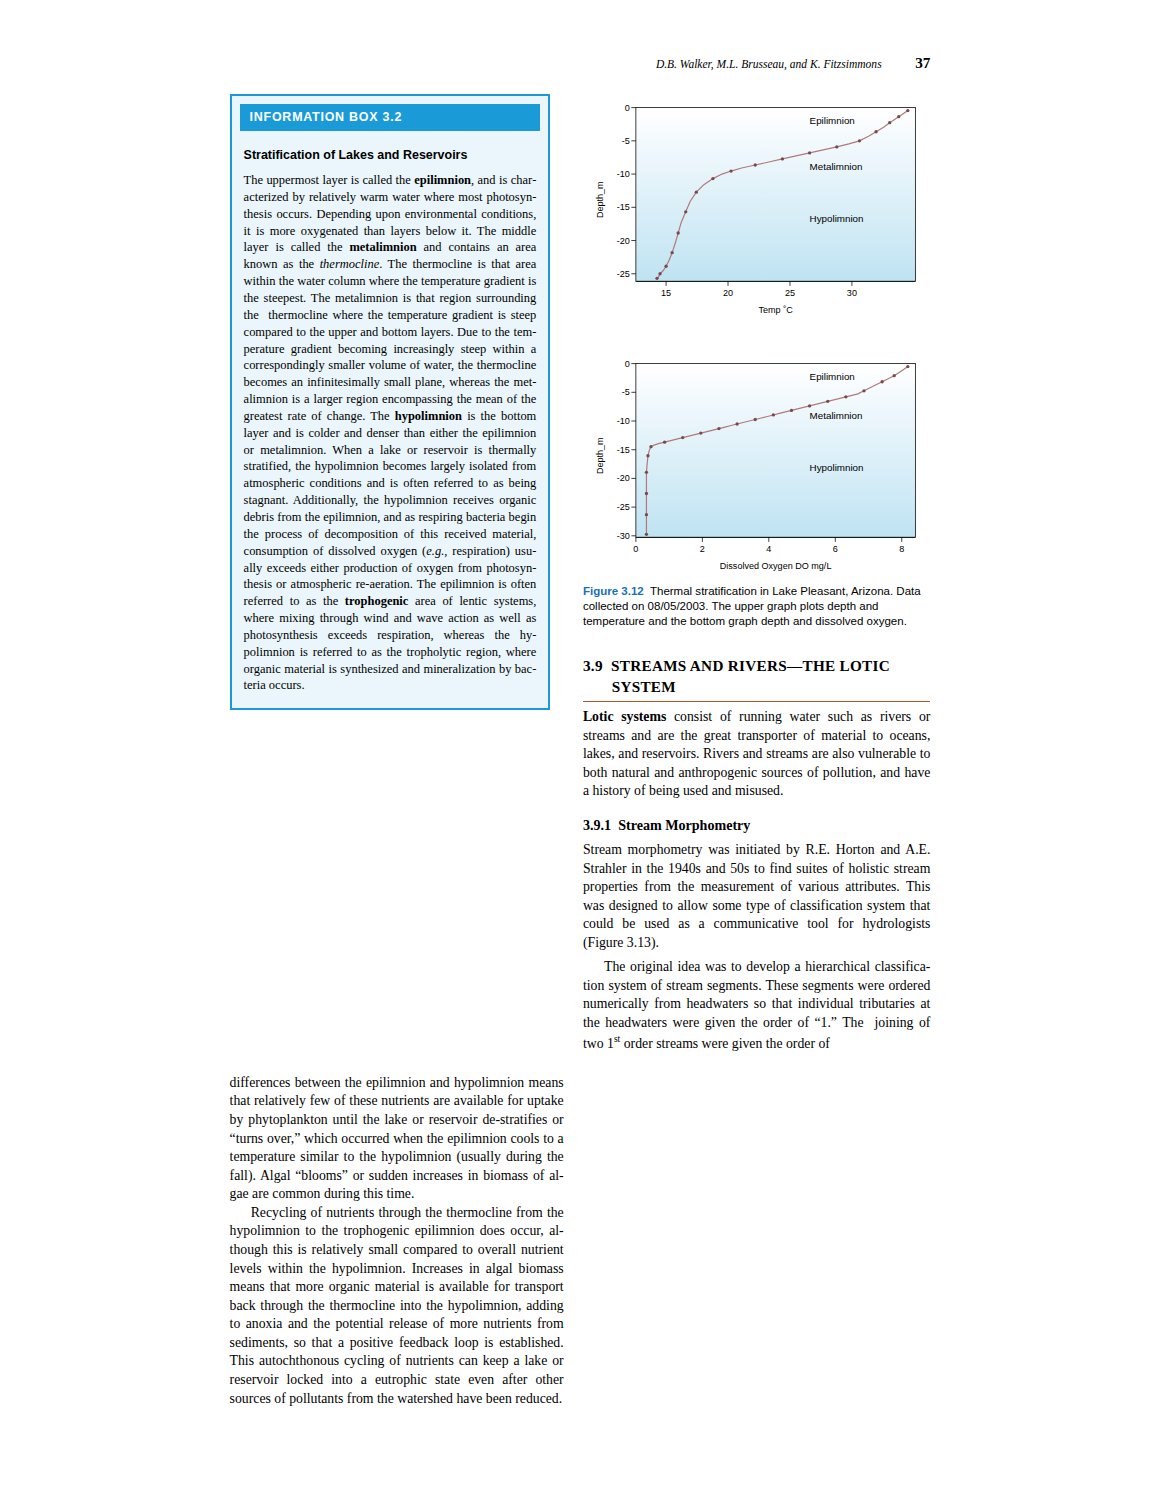D.B. Walker, M.L. Brusseau, and K. Fitzsimmons 37
INFORMATION BOX 3.2
Stratification of Lakes and Reservoirs
The uppermost layer is called the epilimnion, and is characterized by relatively warm water where most photosynthesis occurs. Depending upon environmental conditions, it is more oxygenated than layers below it. The middle layer is called the metalimnion and contains an area known as the thermocline. The thermocline is that area within the water column where the temperature gradient is the steepest. The metalimnion is that region surrounding the thermocline where the temperature gradient is steep compared to the upper and bottom layers. Due to the temperature gradient becoming increasingly steep within a correspondingly smaller volume of water, the thermocline becomes an infinitesimally small plane, whereas the metalimnion is a larger region encompassing the mean of the greatest rate of change. The hypolimnion is the bottom layer and is colder and denser than either the epilimnion or metalimnion. When a lake or reservoir is thermally stratified, the hypolimnion becomes largely isolated from atmospheric conditions and is often referred to as being stagnant. Additionally, the hypolimnion receives organic debris from the epilimnion, and as respiring bacteria begin the process of decomposition of this received material, consumption of dissolved oxygen (e.g., respiration) usually exceeds either production of oxygen from photosynthesis or atmospheric re-aeration. The epilimnion is often referred to as the trophogenic area of lentic systems, where mixing through wind and wave action as well as photosynthesis exceeds respiration, whereas the hypolimnion is referred to as the tropholytic region, where organic material is synthesized and mineralization by bacteria occurs.
0 -5 -10 -15 -20 -25 15 20 25 30 Temp ˚C Depth_m Epilimnion Metalimnion Hypolimnion
0 -5 -10 -15 -20 -25 -30 0 2 4 6 8 Dissolved Oxygen DO mg/L Depth_m Epilimnion Metalimnion Hypolimnion
Figure 3.12 Thermal stratification in Lake Pleasant, Arizona. Data collected on 08/05/2003. The upper graph plots depth and temperature and the bottom graph depth and dissolved oxygen.
3.9 STREAMS AND RIVERS—THE LOTIC
SYSTEM
Lotic systems consist of running water such as rivers or streams and are the great transporter of material to oceans, lakes, and reservoirs. Rivers and streams are also vulnerable to both natural and anthropogenic sources of pollution, and have a history of being used and misused.
3.9.1 Stream Morphometry
Stream morphometry was initiated by R.E. Horton and A.E. Strahler in the 1940s and 50s to find suites of holistic stream properties from the measurement of various attributes. This was designed to allow some type of classification system that could be used as a communicative tool for hydrologists (Figure 3.13).
The original idea was to develop a hierarchical classification system of stream segments. These segments were ordered numerically from headwaters so that individual tributaries at the headwaters were given the order of “1.” The joining of two 1st order streams were given the order of
differences between the epilimnion and hypolimnion means that relatively few of these nutrients are available for uptake by phytoplankton until the lake or reservoir de-stratifies or “turns over,” which occurred when the epilimnion cools to a temperature similar to the hypolimnion (usually during the fall). Algal “blooms” or sudden increases in biomass of algae are common during this time.
Recycling of nutrients through the thermocline from the hypolimnion to the trophogenic epilimnion does occur, although this is relatively small compared to overall nutrient levels within the hypolimnion. Increases in algal biomass means that more organic material is available for transport back through the thermocline into the hypolimnion, adding to anoxia and the potential release of more nutrients from sediments, so that a positive feedback loop is established. This autochthonous cycling of nutrients can keep a lake or reservoir locked into a eutrophic state even after other sources of pollutants from the watershed have been reduced.